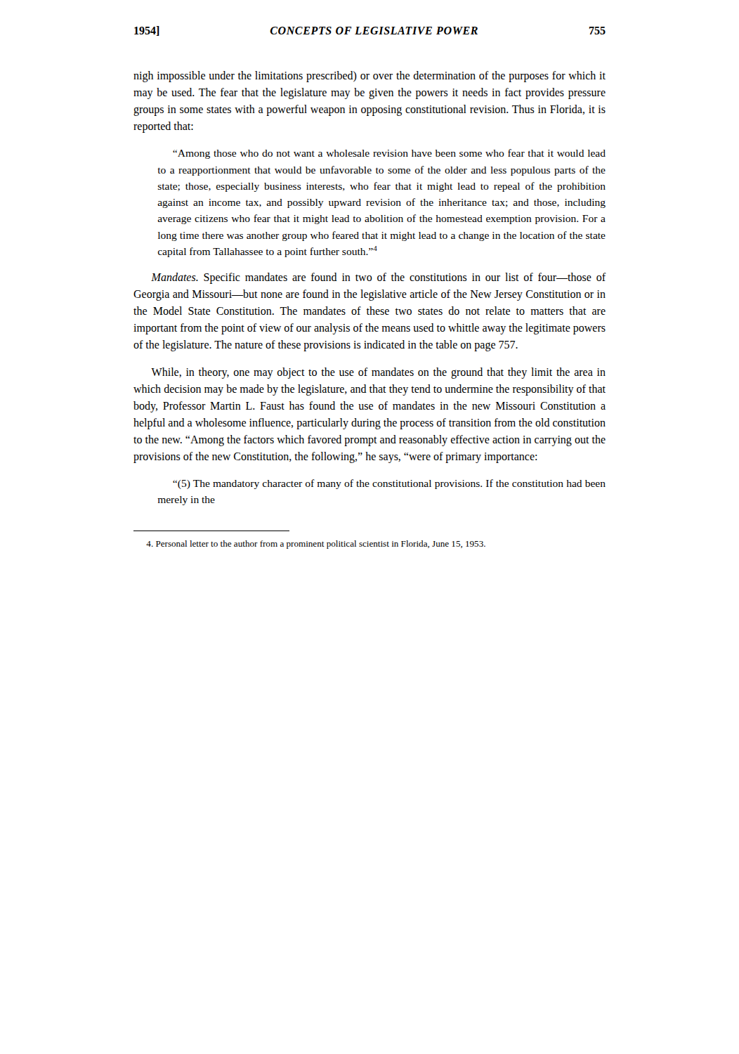1954] Concepts of Legislative Power 755
nigh impossible under the limitations prescribed) or over the determination of the purposes for which it may be used. The fear that the legislature may be given the powers it needs in fact provides pressure groups in some states with a powerful weapon in opposing constitutional revision. Thus in Florida, it is reported that:
“Among those who do not want a wholesale revision have been some who fear that it would lead to a reapportionment that would be unfavorable to some of the older and less populous parts of the state; those, especially business interests, who fear that it might lead to repeal of the prohibition against an income tax, and possibly upward revision of the inheritance tax; and those, including average citizens who fear that it might lead to abolition of the homestead exemption provision. For a long time there was another group who feared that it might lead to a change in the location of the state capital from Tallahassee to a point further south.”4
Mandates. Specific mandates are found in two of the constitutions in our list of four—those of Georgia and Missouri—but none are found in the legislative article of the New Jersey Constitution or in the Model State Constitution. The mandates of these two states do not relate to matters that are important from the point of view of our analysis of the means used to whittle away the legitimate powers of the legislature. The nature of these provisions is indicated in the table on page 757.
While, in theory, one may object to the use of mandates on the ground that they limit the area in which decision may be made by the legislature, and that they tend to undermine the responsibility of that body, Professor Martin L. Faust has found the use of mandates in the new Missouri Constitution a helpful and a wholesome influence, particularly during the process of transition from the old constitution to the new. “Among the factors which favored prompt and reasonably effective action in carrying out the provisions of the new Constitution, the following,” he says, “were of primary importance:
“(5) The mandatory character of many of the constitutional provisions. If the constitution had been merely in the
4. Personal letter to the author from a prominent political scientist in Florida, June 15, 1953.